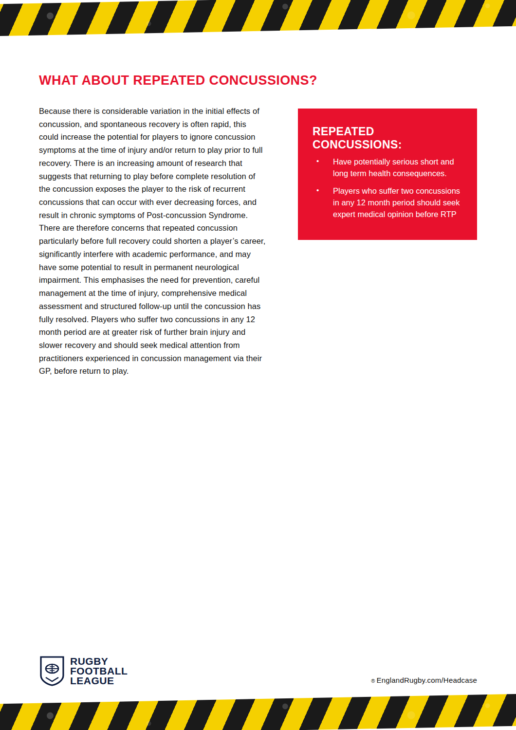What about repeated concussions?
Because there is considerable variation in the initial effects of concussion, and spontaneous recovery is often rapid, this could increase the potential for players to ignore concussion symptoms at the time of injury and/or return to play prior to full recovery. There is an increasing amount of research that suggests that returning to play before complete resolution of the concussion exposes the player to the risk of recurrent concussions that can occur with ever decreasing forces, and result in chronic symptoms of Post-concussion Syndrome. There are therefore concerns that repeated concussion particularly before full recovery could shorten a player’s career, significantly interfere with academic performance, and may have some potential to result in permanent neurological impairment. This emphasises the need for prevention, careful management at the time of injury, comprehensive medical assessment and structured follow-up until the concussion has fully resolved. Players who suffer two concussions in any 12 month period are at greater risk of further brain injury and slower recovery and should seek medical attention from practitioners experienced in concussion management via their GP, before return to play.
Repeated concussions:
Have potentially serious short and long term health consequences.
Players who suffer two concussions in any 12 month period should seek expert medical opinion before RTP
Rugby Football League
®EnglandRugby.com/Headcase